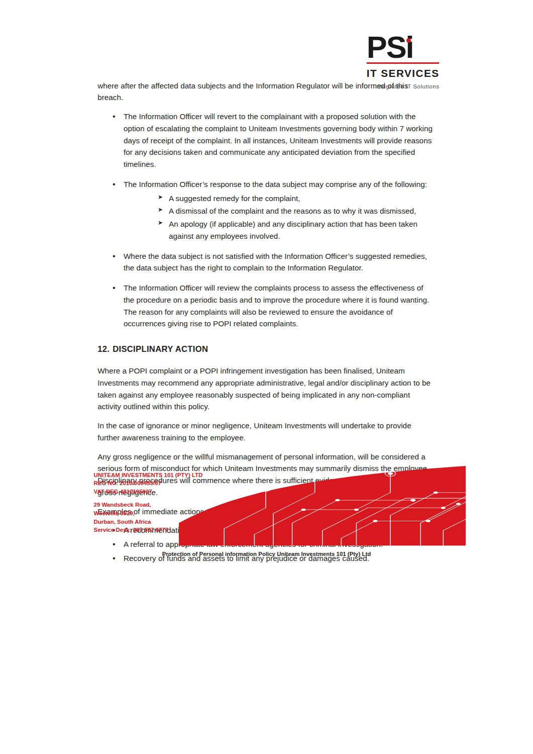PS i
IT SERVICES
Integrated IT Solutions
where after the affected data subjects and the Information Regulator will be informed of this breach.
The Information Officer will revert to the complainant with a proposed solution with the option of escalating the complaint to Uniteam Investments governing body within 7 working days of receipt of the complaint. In all instances, Uniteam Investments will provide reasons for any decisions taken and communicate any anticipated deviation from the specified timelines.
The Information Officer’s response to the data subject may comprise any of the following:
A suggested remedy for the complaint,
A dismissal of the complaint and the reasons as to why it was dismissed,
An apology (if applicable) and any disciplinary action that has been taken against any employees involved.
Where the data subject is not satisfied with the Information Officer’s suggested remedies, the data subject has the right to complain to the Information Regulator.
The Information Officer will review the complaints process to assess the effectiveness of the procedure on a periodic basis and to improve the procedure where it is found wanting. The reason for any complaints will also be reviewed to ensure the avoidance of occurrences giving rise to POPI related complaints.
12. DISCIPLINARY ACTION
Where a POPI complaint or a POPI infringement investigation has been finalised, Uniteam Investments may recommend any appropriate administrative, legal and/or disciplinary action to be taken against any employee reasonably suspected of being implicated in any non-compliant activity outlined within this policy.
In the case of ignorance or minor negligence, Uniteam Investments will undertake to provide further awareness training to the employee.
Any gross negligence or the willful mismanagement of personal information, will be considered a serious form of misconduct for which Uniteam Investments may summarily dismiss the employee. Disciplinary procedures will commence where there is sufficient evidence to support an employee’s gross negligence.
Examples of immediate actions that may be taken subsequent to an investigation include:
A recommendation to commence with disciplinary action.
A referral to appropriate law enforcement agencies for criminal investigation.
Recovery of funds and assets to limit any prejudice or damages caused.
UNITEAM INVESTMENTS 101 (PTY) LTD
REG NO. 2010/009455/07
VAT REG 4810195927
29 Wandsbeck Road,
Westville 3629,
Durban, South Africa
Service Desk: 087 537 0777
Protection of Personal information Policy Uniteam Investments 101 (Pty) Ltd